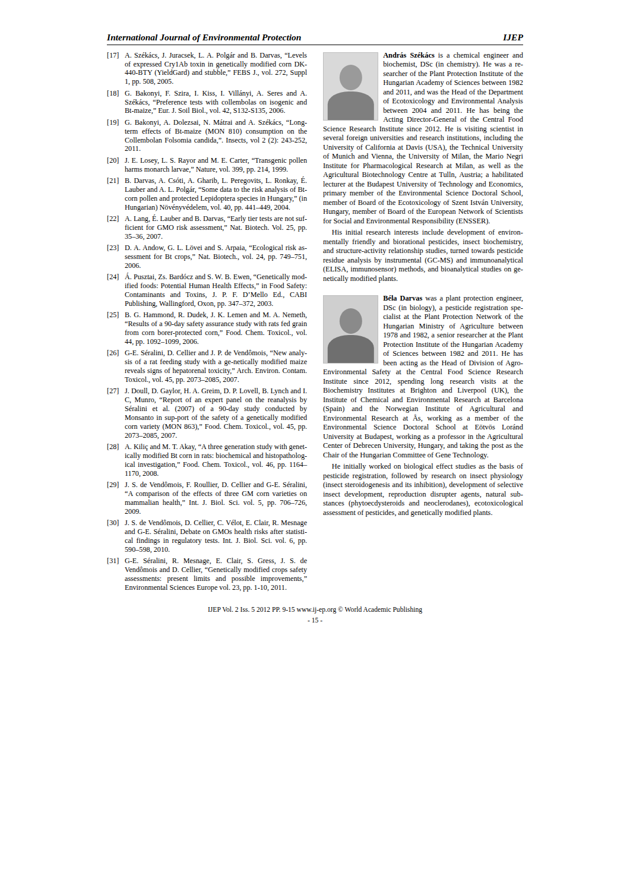International Journal of Environmental Protection IJEP
[17] A. Székács, J. Juracsek, L. A. Polgár and B. Darvas, “Levels of expressed Cry1Ab toxin in genetically modified corn DK-440-BTY (YieldGard) and stubble,” FEBS J., vol. 272, Suppl 1, pp. 508, 2005.
[18] G. Bakonyi, F. Szira, I. Kiss, I. Villányi, A. Seres and A. Székács, “Preference tests with collembolas on isogenic and Bt-maize,” Eur. J. Soil Biol., vol. 42, S132-S135, 2006.
[19] G. Bakonyi, A. Dolezsai, N. Mátrai and A. Székács, “Long-term effects of Bt-maize (MON 810) consumption on the Collembolan Folsomia candida,”. Insects, vol 2 (2): 243-252, 2011.
[20] J. E. Losey, L. S. Rayor and M. E. Carter, “Transgenic pollen harms monarch larvae,” Nature, vol. 399, pp. 214, 1999.
[21] B. Darvas, A. Csóti, A. Gharib, L. Peregovits, L. Ronkay, É. Lauber and A. L. Polgár, “Some data to the risk analysis of Bt-corn pollen and protected Lepidoptera species in Hungary,” (in Hungarian) Növényvédelem, vol. 40, pp. 441–449, 2004.
[22] A. Lang, É. Lauber and B. Darvas, “Early tier tests are not sufficient for GMO risk assessment,” Nat. Biotech. Vol. 25, pp. 35–36, 2007.
[23] D. A. Andow, G. L. Lövei and S. Arpaia, “Ecological risk assessment for Bt crops,” Nat. Biotech., vol. 24, pp. 749–751, 2006.
[24] Á. Pusztai, Zs. Bardócz and S. W. B. Ewen, “Genetically modified foods: Potential Human Health Effects,” in Food Safety: Contaminants and Toxins, J. P. F. D’Mello Ed., CABI Publishing, Wallingford, Oxon, pp. 347–372, 2003.
[25] B. G. Hammond, R. Dudek, J. K. Lemen and M. A. Nemeth, “Results of a 90-day safety assurance study with rats fed grain from corn borer-protected corn,” Food. Chem. Toxicol., vol. 44, pp. 1092–1099, 2006.
[26] G-E. Séralini, D. Cellier and J. P. de Vendômois, “New analysis of a rat feeding study with a ge-netically modified maize reveals signs of hepatorenal toxicity,” Arch. Environ. Contam. Toxicol., vol. 45, pp. 2073–2085, 2007.
[27] J. Doull, D. Gaylor, H. A. Greim, D. P. Lovell, B. Lynch and I. C, Munro, “Report of an expert panel on the reanalysis by Séralini et al. (2007) of a 90-day study conducted by Monsanto in sup-port of the safety of a genetically modified corn variety (MON 863),” Food. Chem. Toxicol., vol. 45, pp. 2073–2085, 2007.
[28] A. Kiliç and M. T. Akay, “A three generation study with genetically modified Bt corn in rats: biochemical and histopathological investigation,” Food. Chem. Toxicol., vol. 46, pp. 1164–1170, 2008.
[29] J. S. de Vendômois, F. Roullier, D. Cellier and G-E. Séralini, “A comparison of the effects of three GM corn varieties on mammalian health,” Int. J. Biol. Sci. vol. 5, pp. 706–726, 2009.
[30] J. S. de Vendômois, D. Cellier, C. Vélot, E. Clair, R. Mesnage and G-E. Séralini, Debate on GMOs health risks after statistical findings in regulatory tests. Int. J. Biol. Sci. vol. 6, pp. 590–598, 2010.
[31] G-E. Séralini, R. Mesnage, E. Clair, S. Gress, J. S. de Vendômois and D. Cellier, “Genetically modified crops safety assessments: present limits and possible improvements,” Environmental Sciences Europe vol. 23, pp. 1-10, 2011.
András Székács is a chemical engineer and biochemist, DSc (in chemistry). He was a researcher of the Plant Protection Institute of the Hungarian Academy of Sciences between 1982 and 2011, and was the Head of the Department of Ecotoxicology and Environmental Analysis between 2004 and 2011. He has being the Acting Director-General of the Central Food Science Research Institute since 2012. He is visiting scientist in several foreign universities and research institutions, including the University of California at Davis (USA), the Technical University of Munich and Vienna, the University of Milan, the Mario Negri Institute for Pharmacological Research at Milan, as well as the Agricultural Biotechnology Centre at Tulln, Austria; a habilitated lecturer at the Budapest University of Technology and Economics, primary member of the Environmental Science Doctoral School, member of Board of the Ecotoxicology of Szent István University, Hungary, member of Board of the European Network of Scientists for Social and Environmental Responsibility (ENSSER).
His initial research interests include development of environmentally friendly and biorational pesticides, insect biochemistry, and structure-activity relationship studies, turned towards pesticide residue analysis by instrumental (GC-MS) and immunoanalytical (ELISA, immunosensor) methods, and bioanalytical studies on genetically modified plants.
Béla Darvas was a plant protection engineer, DSc (in biology), a pesticide registration specialist at the Plant Protection Network of the Hungarian Ministry of Agriculture between 1978 and 1982, a senior researcher at the Plant Protection Institute of the Hungarian Academy of Sciences between 1982 and 2011. He has been acting as the Head of Division of Agro-Environmental Safety at the Central Food Science Research Institute since 2012, spending long research visits at the Biochemistry Institutes at Brighton and Liverpool (UK), the Institute of Chemical and Environmental Research at Barcelona (Spain) and the Norwegian Institute of Agricultural and Environmental Research at Ås, working as a member of the Environmental Science Doctoral School at Eötvös Loránd University at Budapest, working as a professor in the Agricultural Center of Debrecen University, Hungary, and taking the post as the Chair of the Hungarian Committee of Gene Technology.
He initially worked on biological effect studies as the basis of pesticide registration, followed by research on insect physiology (insect steroidogenesis and its inhibition), development of selective insect development, reproduction disrupter agents, natural substances (phytoecdysteroids and neoclerodanes), ecotoxicological assessment of pesticides, and genetically modified plants.
IJEP Vol. 2 Iss. 5 2012 PP. 9-15 www.ij-ep.org © World Academic Publishing
- 15 -